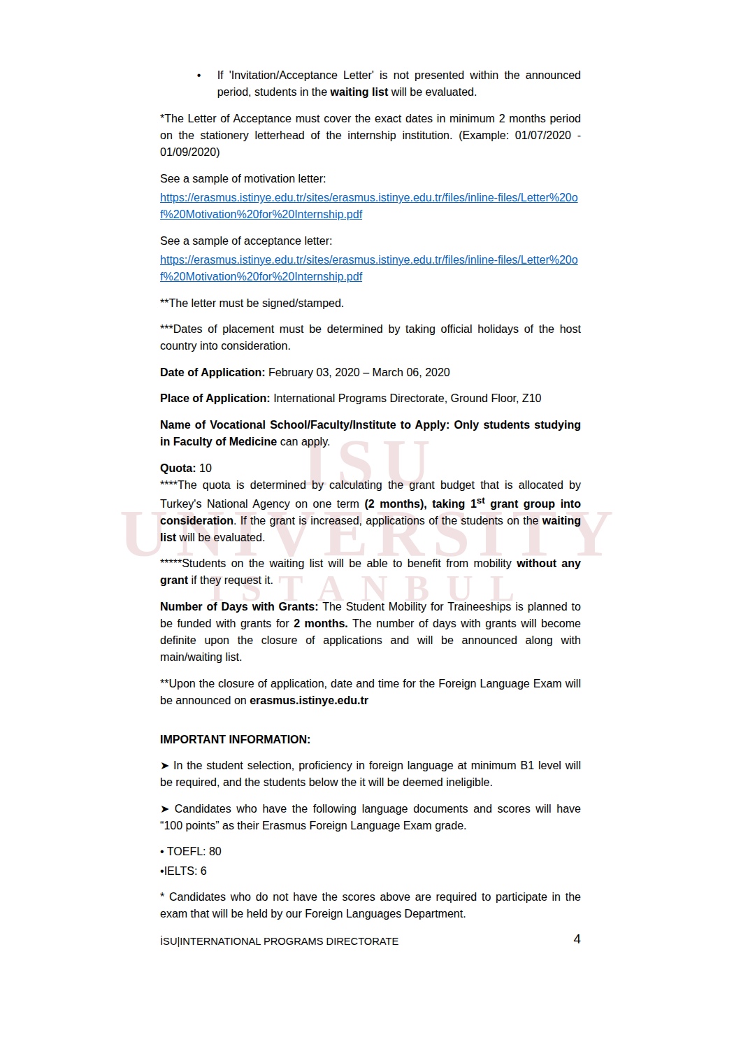ISU UNIVERSITY ISTANBUL
If 'Invitation/Acceptance Letter' is not presented within the announced period, students in the waiting list will be evaluated.
*The Letter of Acceptance must cover the exact dates in minimum 2 months period on the stationery letterhead of the internship institution. (Example: 01/07/2020 - 01/09/2020)
See a sample of motivation letter:
https://erasmus.istinye.edu.tr/sites/erasmus.istinye.edu.tr/files/inline-files/Letter%20of%20Motivation%20for%20Internship.pdf
See a sample of acceptance letter:
https://erasmus.istinye.edu.tr/sites/erasmus.istinye.edu.tr/files/inline-files/Letter%20of%20Motivation%20for%20Internship.pdf
**The letter must be signed/stamped.
***Dates of placement must be determined by taking official holidays of the host country into consideration.
Date of Application: February 03, 2020 – March 06, 2020
Place of Application: International Programs Directorate, Ground Floor, Z10
Name of Vocational School/Faculty/Institute to Apply: Only students studying in Faculty of Medicine can apply.
Quota: 10
****The quota is determined by calculating the grant budget that is allocated by Turkey's National Agency on one term (2 months), taking 1st grant group into consideration. If the grant is increased, applications of the students on the waiting list will be evaluated.
*****Students on the waiting list will be able to benefit from mobility without any grant if they request it.
Number of Days with Grants: The Student Mobility for Traineeships is planned to be funded with grants for 2 months. The number of days with grants will become definite upon the closure of applications and will be announced along with main/waiting list.
**Upon the closure of application, date and time for the Foreign Language Exam will be announced on erasmus.istinye.edu.tr
IMPORTANT INFORMATION:
➤ In the student selection, proficiency in foreign language at minimum B1 level will be required, and the students below the it will be deemed ineligible.
➤ Candidates who have the following language documents and scores will have “100 points” as their Erasmus Foreign Language Exam grade.
• TOEFL: 80
•IELTS: 6
* Candidates who do not have the scores above are required to participate in the exam that will be held by our Foreign Languages Department.
İSU|INTERNATIONAL PROGRAMS DIRECTORATE 4